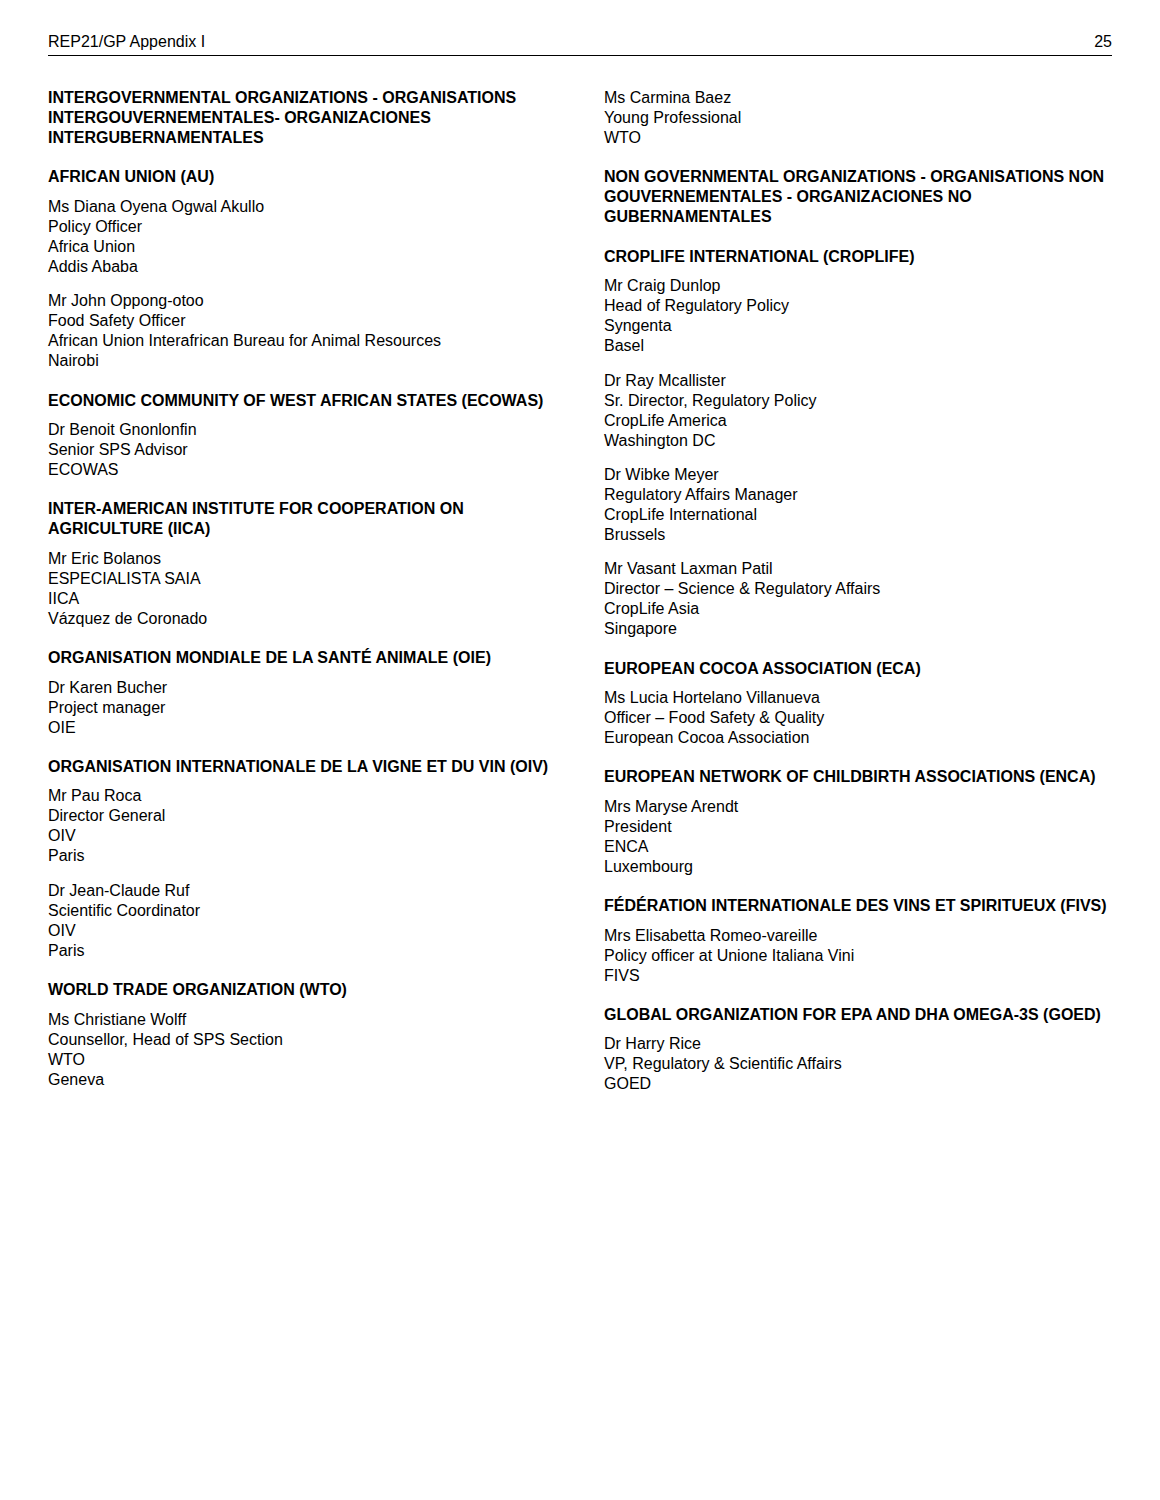REP21/GP Appendix I 25
Intergovernmental Organizations - Organisations Intergouvernementales- Organizaciones Intergubernamentales
African Union (AU)
Ms Diana Oyena Ogwal Akullo
Policy Officer
Africa Union
Addis Ababa
Mr John Oppong-otoo
Food Safety Officer
African Union Interafrican Bureau for Animal Resources
Nairobi
Economic Community of West African States (ECOWAS)
Dr Benoit Gnonlonfin
Senior SPS Advisor
ECOWAS
Inter-American Institute for Cooperation on Agriculture (IICA)
Mr Eric Bolanos
ESPECIALISTA SAIA
IICA
Vázquez de Coronado
Organisation Mondiale de la Santé Animale (OIE)
Dr Karen Bucher
Project manager
OIE
Organisation Internationale de la Vigne et du Vin (OIV)
Mr Pau Roca
Director General
OIV
Paris
Dr Jean-Claude Ruf
Scientific Coordinator
OIV
Paris
World Trade Organization (WTO)
Ms Christiane Wolff
Counsellor, Head of SPS Section
WTO
Geneva
Ms Carmina Baez
Young Professional
WTO
Non Governmental Organizations - Organisations Non Gouvernementales - Organizaciones No Gubernamentales
CropLife International (CropLife)
Mr Craig Dunlop
Head of Regulatory Policy
Syngenta
Basel
Dr Ray Mcallister
Sr. Director, Regulatory Policy
CropLife America
Washington DC
Dr Wibke Meyer
Regulatory Affairs Manager
CropLife International
Brussels
Mr Vasant Laxman Patil
Director – Science & Regulatory Affairs
CropLife Asia
Singapore
European Cocoa Association (ECA)
Ms Lucia Hortelano Villanueva
Officer – Food Safety & Quality
European Cocoa Association
European Network of Childbirth Associations (ENCA)
Mrs Maryse Arendt
President
ENCA
Luxembourg
Fédération Internationale des Vins et Spiritueux (FIVS)
Mrs Elisabetta Romeo-vareille
Policy officer at Unione Italiana Vini
FIVS
Global Organization for EPA and DHA Omega-3s (GOED)
Dr Harry Rice
VP, Regulatory & Scientific Affairs
GOED